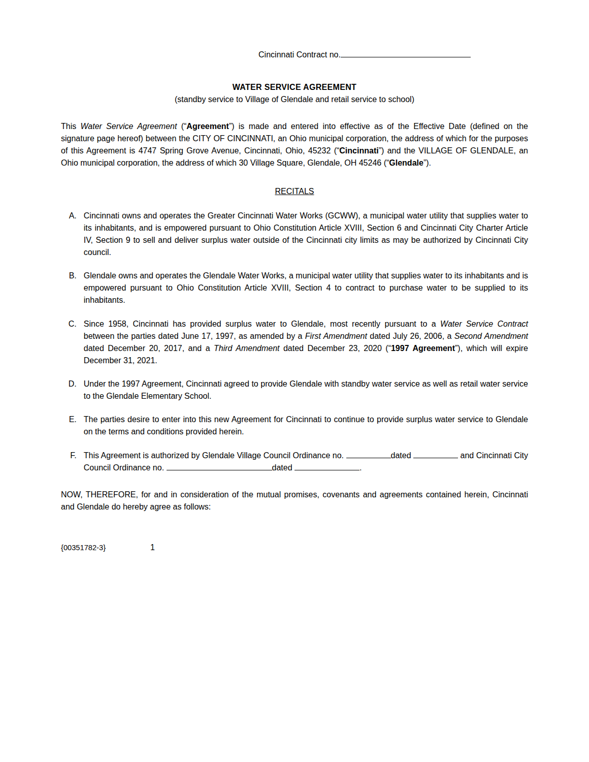Cincinnati Contract no.
WATER SERVICE AGREEMENT
(standby service to Village of Glendale and retail service to school)
This Water Service Agreement (“Agreement”) is made and entered into effective as of the Effective Date (defined on the signature page hereof) between the CITY OF CINCINNATI, an Ohio municipal corporation, the address of which for the purposes of this Agreement is 4747 Spring Grove Avenue, Cincinnati, Ohio, 45232 (“Cincinnati”) and the VILLAGE OF GLENDALE, an Ohio municipal corporation, the address of which 30 Village Square, Glendale, OH 45246 (“Glendale”).
RECITALS
Cincinnati owns and operates the Greater Cincinnati Water Works (GCWW), a municipal water utility that supplies water to its inhabitants, and is empowered pursuant to Ohio Constitution Article XVIII, Section 6 and Cincinnati City Charter Article IV, Section 9 to sell and deliver surplus water outside of the Cincinnati city limits as may be authorized by Cincinnati City council.
Glendale owns and operates the Glendale Water Works, a municipal water utility that supplies water to its inhabitants and is empowered pursuant to Ohio Constitution Article XVIII, Section 4 to contract to purchase water to be supplied to its inhabitants.
Since 1958, Cincinnati has provided surplus water to Glendale, most recently pursuant to a Water Service Contract between the parties dated June 17, 1997, as amended by a First Amendment dated July 26, 2006, a Second Amendment dated December 20, 2017, and a Third Amendment dated December 23, 2020 (“1997 Agreement”), which will expire December 31, 2021.
Under the 1997 Agreement, Cincinnati agreed to provide Glendale with standby water service as well as retail water service to the Glendale Elementary School.
The parties desire to enter into this new Agreement for Cincinnati to continue to provide surplus water service to Glendale on the terms and conditions provided herein.
This Agreement is authorized by Glendale Village Council Ordinance no. dated and Cincinnati City Council Ordinance no. dated .
NOW, THEREFORE, for and in consideration of the mutual promises, covenants and agreements contained herein, Cincinnati and Glendale do hereby agree as follows:
{00351782-3} 1